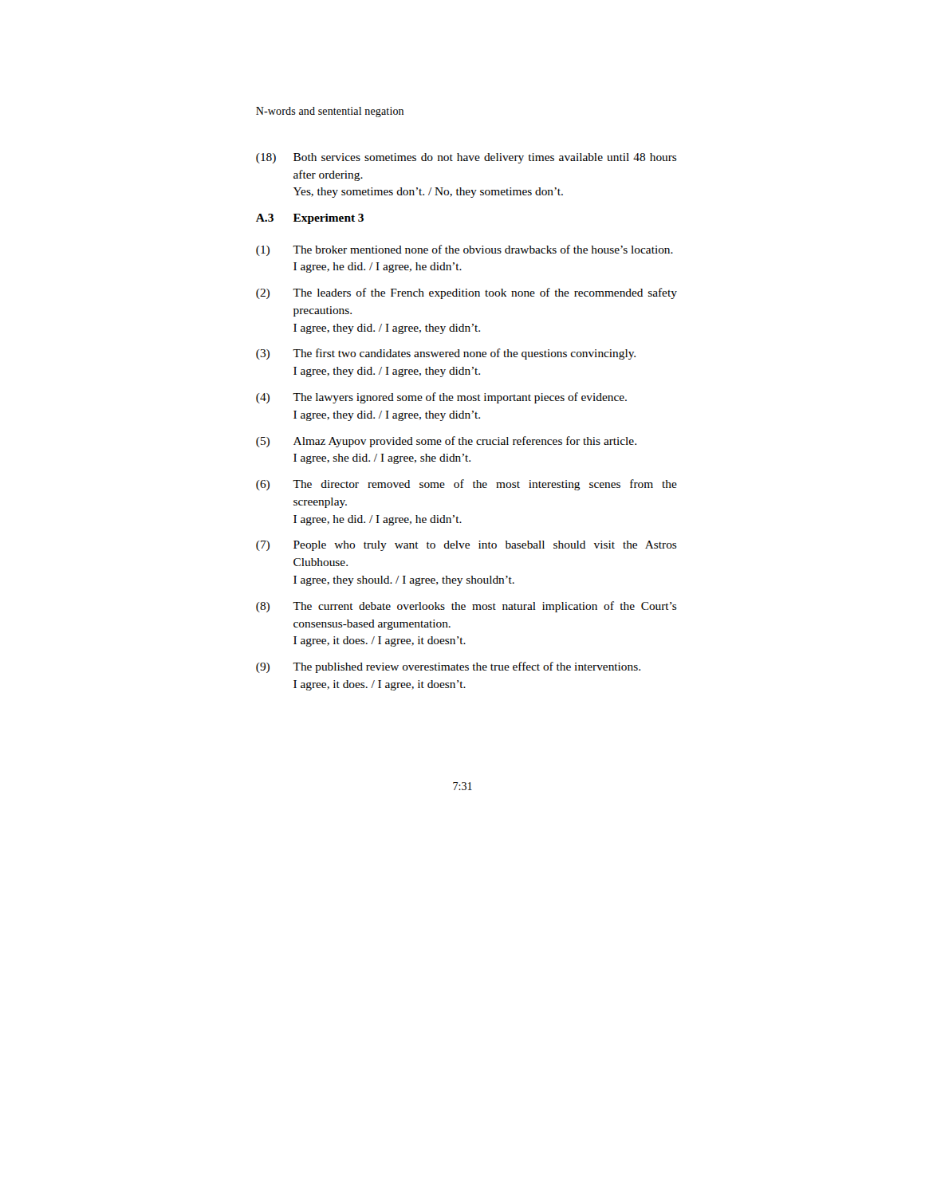N-words and sentential negation
(18) Both services sometimes do not have delivery times available until 48 hours after ordering. Yes, they sometimes don’t. / No, they sometimes don’t.
A.3 Experiment 3
(1) The broker mentioned none of the obvious drawbacks of the house’s location. I agree, he did. / I agree, he didn’t.
(2) The leaders of the French expedition took none of the recommended safety precautions. I agree, they did. / I agree, they didn’t.
(3) The first two candidates answered none of the questions convincingly. I agree, they did. / I agree, they didn’t.
(4) The lawyers ignored some of the most important pieces of evidence. I agree, they did. / I agree, they didn’t.
(5) Almaz Ayupov provided some of the crucial references for this article. I agree, she did. / I agree, she didn’t.
(6) The director removed some of the most interesting scenes from the screenplay. I agree, he did. / I agree, he didn’t.
(7) People who truly want to delve into baseball should visit the Astros Clubhouse. I agree, they should. / I agree, they shouldn’t.
(8) The current debate overlooks the most natural implication of the Court’s consensus-based argumentation. I agree, it does. / I agree, it doesn’t.
(9) The published review overestimates the true effect of the interventions. I agree, it does. / I agree, it doesn’t.
7:31